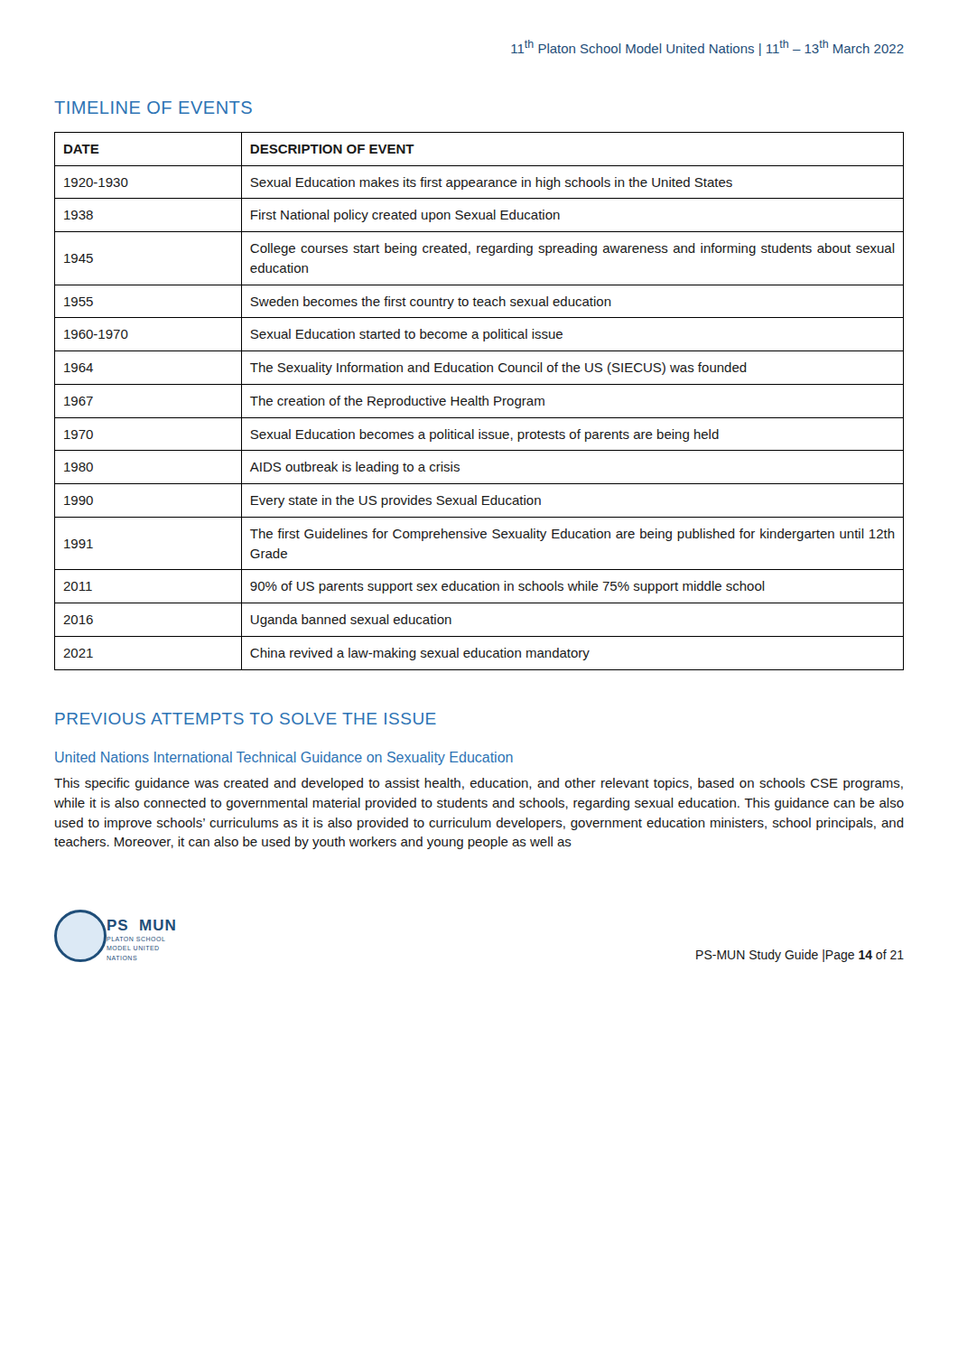11th Platon School Model United Nations | 11th – 13th March 2022
TIMELINE OF EVENTS
| DATE | DESCRIPTION OF EVENT |
| --- | --- |
| 1920-1930 | Sexual Education makes its first appearance in high schools in the United States |
| 1938 | First National policy created upon Sexual Education |
| 1945 | College courses start being created, regarding spreading awareness and informing students about sexual education |
| 1955 | Sweden becomes the first country to teach sexual education |
| 1960-1970 | Sexual Education started to become a political issue |
| 1964 | The Sexuality Information and Education Council of the US (SIECUS) was founded |
| 1967 | The creation of the Reproductive Health Program |
| 1970 | Sexual Education becomes a political issue, protests of parents are being held |
| 1980 | AIDS outbreak is leading to a crisis |
| 1990 | Every state in the US provides Sexual Education |
| 1991 | The first Guidelines for Comprehensive Sexuality Education are being published for kindergarten until 12th Grade |
| 2011 | 90% of US parents support sex education in schools while 75% support middle school |
| 2016 | Uganda banned sexual education |
| 2021 | China revived a law-making sexual education mandatory |
PREVIOUS ATTEMPTS TO SOLVE THE ISSUE
United Nations International Technical Guidance on Sexuality Education
This specific guidance was created and developed to assist health, education, and other relevant topics, based on schools CSE programs, while it is also connected to governmental material provided to students and schools, regarding sexual education. This guidance can be also used to improve schools’ curriculums as it is also provided to curriculum developers, government education ministers, school principals, and teachers. Moreover, it can also be used by youth workers and young people as well as
PS MUN
PLATON SCHOOL MODEL UNITED NATIONS
PS-MUN Study Guide |Page 14 of 21